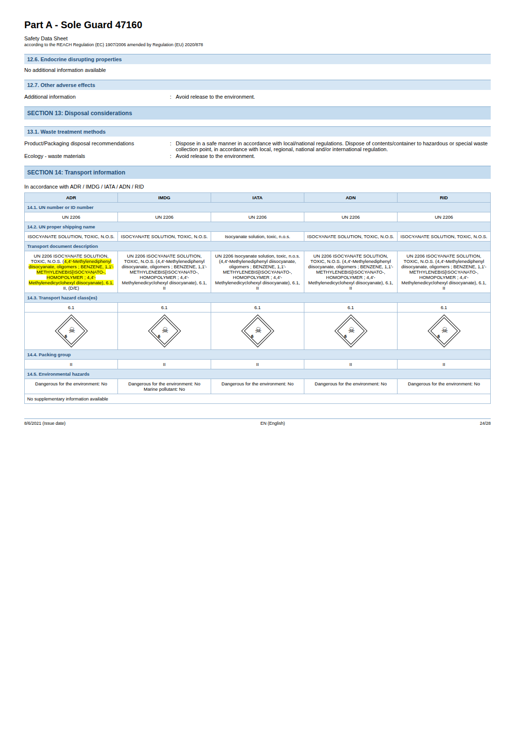Part A - Sole Guard 47160
Safety Data Sheet
according to the REACH Regulation (EC) 1907/2006 amended by Regulation (EU) 2020/878
12.6. Endocrine disrupting properties
No additional information available
12.7. Other adverse effects
Additional information
:
Avoid release to the environment.
SECTION 13: Disposal considerations
13.1. Waste treatment methods
Product/Packaging disposal recommendations
:
Dispose in a safe manner in accordance with local/national regulations. Dispose of contents/container to hazardous or special waste collection point, in accordance with local, regional, national and/or international regulation.
Ecology - waste materials
:
Avoid release to the environment.
SECTION 14: Transport information
In accordance with ADR / IMDG / IATA / ADN / RID
| ADR | IMDG | IATA | ADN | RID |
| --- | --- | --- | --- | --- |
| 14.1. UN number or ID number |
| UN 2206 | UN 2206 | UN 2206 | UN 2206 | UN 2206 |
| 14.2. UN proper shipping name |
| ISOCYANATE SOLUTION, TOXIC, N.O.S. | ISOCYANATE SOLUTION, TOXIC, N.O.S. | Isocyanate solution, toxic, n.o.s. | ISOCYANATE SOLUTION, TOXIC, N.O.S. | ISOCYANATE SOLUTION, TOXIC, N.O.S. |
| Transport document description |
| UN 2206 ISOCYANATE SOLUTION, TOXIC, N.O.S. ( 4,4'-Methylenediphenyl diisocyanate, oligomers ; BENZENE, 1,1'-METHYLENEBIS[ISOCYANATO-, HOMOPOLYMER ; 4,4'-Methylenedicyclohexyl diisocyanate), 6.1, II, (D/E) | UN 2206 ISOCYANATE SOLUTION, TOXIC, N.O.S. (4,4'-Methylenediphenyl diisocyanate, oligomers ; BENZENE, 1,1'-METHYLENEBIS[ISOCYANATO-, HOMOPOLYMER ; 4,4'-Methylenedicyclohexyl diisocyanate), 6.1, II | UN 2206 Isocyanate solution, toxic, n.o.s. (4,4'-Methylenediphenyl diisocyanate, oligomers ; BENZENE, 1,1'-METHYLENEBIS[ISOCYANATO-, HOMOPOLYMER ; 4,4'-Methylenedicyclohexyl diisocyanate), 6.1, II | UN 2206 ISOCYANATE SOLUTION, TOXIC, N.O.S. (4,4'-Methylenediphenyl diisocyanate, oligomers ; BENZENE, 1,1'-METHYLENEBIS[ISOCYANATO-, HOMOPOLYMER ; 4,4'-Methylenedicyclohexyl diisocyanate), 6.1, II | UN 2206 ISOCYANATE SOLUTION, TOXIC, N.O.S. (4,4'-Methylenediphenyl diisocyanate, oligomers ; BENZENE, 1,1'-METHYLENEBIS[ISOCYANATO-, HOMOPOLYMER ; 4,4'-Methylenedicyclohexyl diisocyanate), 6.1, II |
| 14.3. Transport hazard class(es) |
| 6.1 | 6.1 | 6.1 | 6.1 | 6.1 |
| ☠ 6 | ☠ 6 | ☠ 6 | ☠ 6 | ☠ 6 |
| 14.4. Packing group |
| II | II | II | II | II |
| 14.5. Environmental hazards |
| Dangerous for the environment: No | Dangerous for the environment: No Marine pollutant: No | Dangerous for the environment: No | Dangerous for the environment: No | Dangerous for the environment: No |
| No supplementary information available |
8/6/2021 (Issue date) EN (English) 24/28